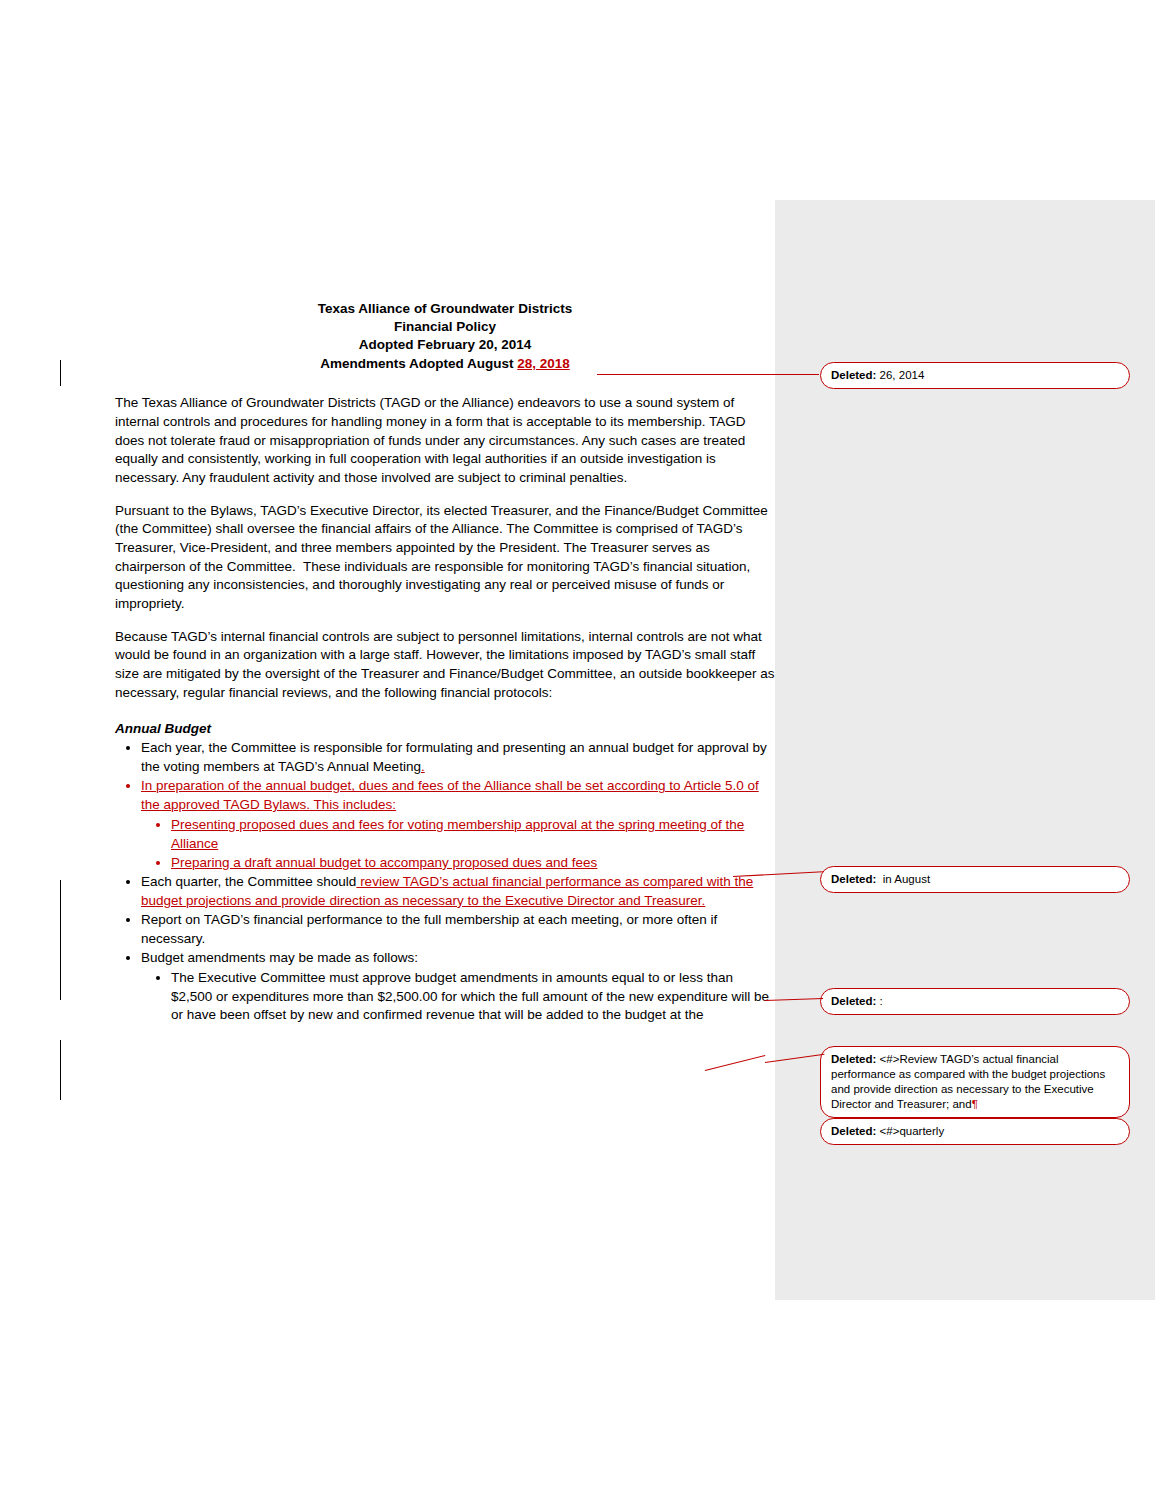Texas Alliance of Groundwater Districts
Financial Policy
Adopted February 20, 2014
Amendments Adopted August 28, 2018
The Texas Alliance of Groundwater Districts (TAGD or the Alliance) endeavors to use a sound system of internal controls and procedures for handling money in a form that is acceptable to its membership. TAGD does not tolerate fraud or misappropriation of funds under any circumstances. Any such cases are treated equally and consistently, working in full cooperation with legal authorities if an outside investigation is necessary. Any fraudulent activity and those involved are subject to criminal penalties.
Pursuant to the Bylaws, TAGD’s Executive Director, its elected Treasurer, and the Finance/Budget Committee (the Committee) shall oversee the financial affairs of the Alliance. The Committee is comprised of TAGD’s Treasurer, Vice-President, and three members appointed by the President. The Treasurer serves as chairperson of the Committee. These individuals are responsible for monitoring TAGD’s financial situation, questioning any inconsistencies, and thoroughly investigating any real or perceived misuse of funds or impropriety.
Because TAGD’s internal financial controls are subject to personnel limitations, internal controls are not what would be found in an organization with a large staff. However, the limitations imposed by TAGD’s small staff size are mitigated by the oversight of the Treasurer and Finance/Budget Committee, an outside bookkeeper as necessary, regular financial reviews, and the following financial protocols:
Annual Budget
Each year, the Committee is responsible for formulating and presenting an annual budget for approval by the voting members at TAGD’s Annual Meeting.
In preparation of the annual budget, dues and fees of the Alliance shall be set according to Article 5.0 of the approved TAGD Bylaws. This includes:
Presenting proposed dues and fees for voting membership approval at the spring meeting of the Alliance
Preparing a draft annual budget to accompany proposed dues and fees
Each quarter, the Committee should review TAGD’s actual financial performance as compared with the budget projections and provide direction as necessary to the Executive Director and Treasurer.
Report on TAGD’s financial performance to the full membership at each meeting, or more often if necessary.
Budget amendments may be made as follows:
The Executive Committee must approve budget amendments in amounts equal to or less than $2,500 or expenditures more than $2,500.00 for which the full amount of the new expenditure will be or have been offset by new and confirmed revenue that will be added to the budget at the
Deleted: 26, 2014
Deleted: in August
Deleted: :
Deleted: <#>Review TAGD’s actual financial performance as compared with the budget projections and provide direction as necessary to the Executive Director and Treasurer; and¶
Deleted: <#>quarterly